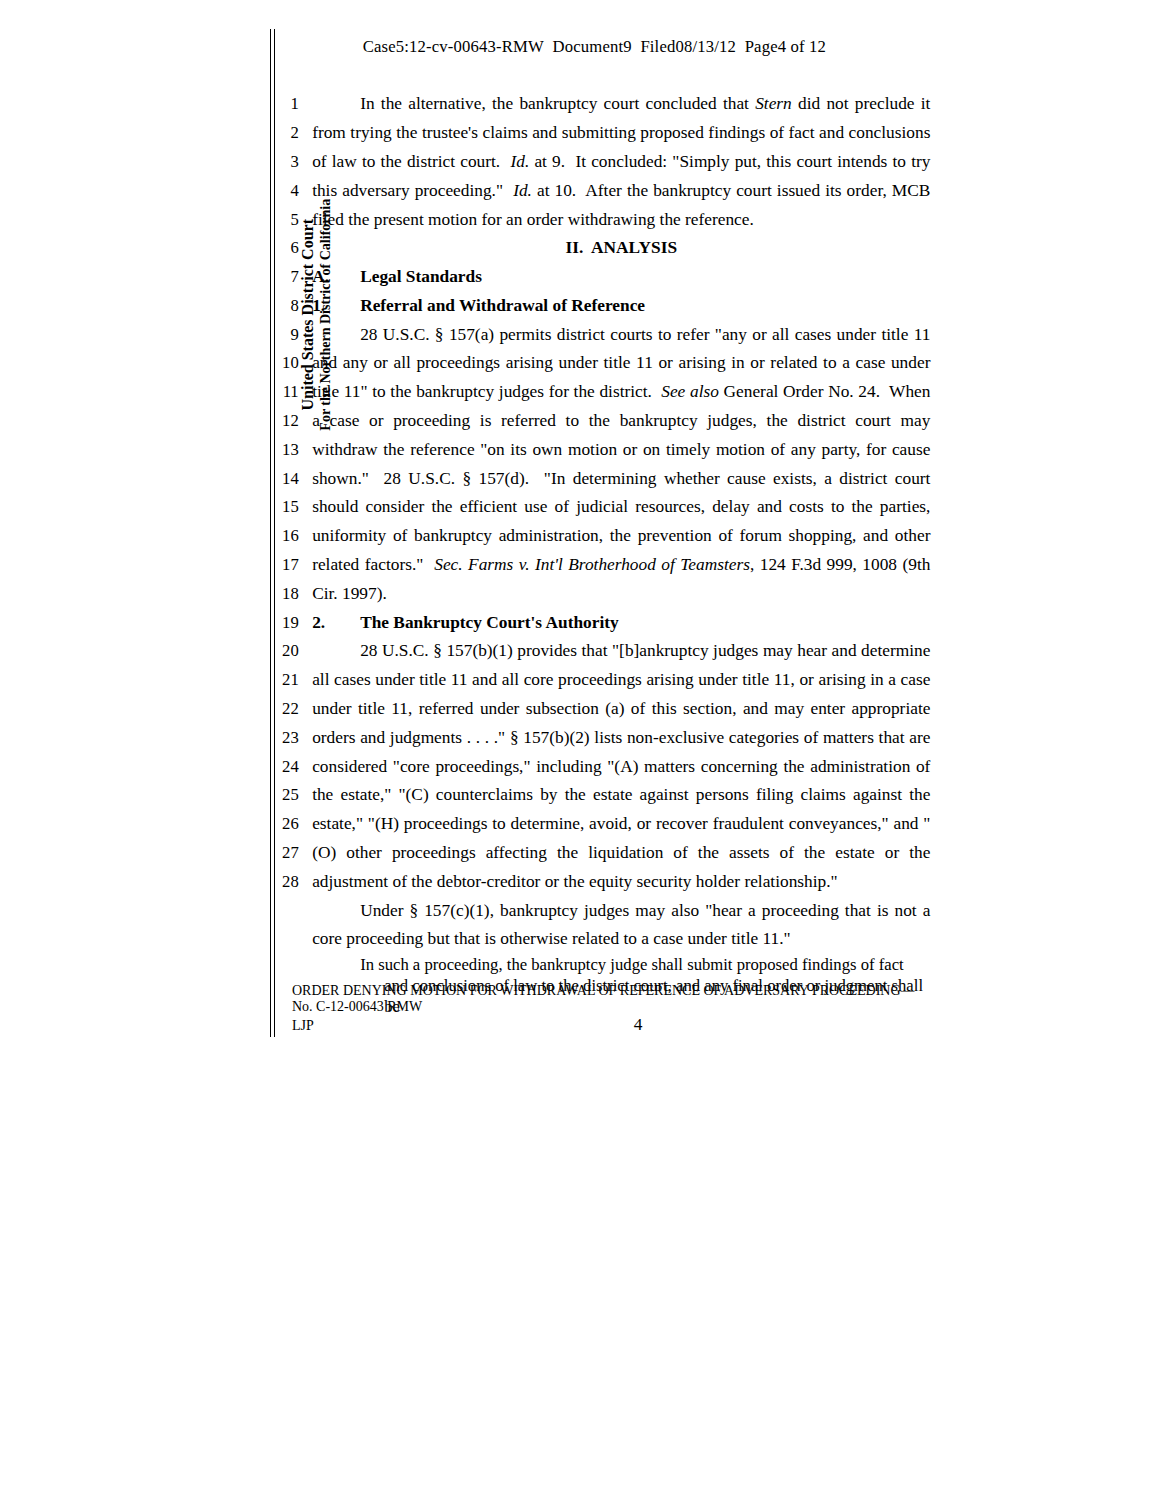Case5:12-cv-00643-RMW Document9 Filed08/13/12 Page4 of 12
United States District Court
For the Northern District of California
1
2
3
4
5
6
7
8
9
10
11
12
13
14
15
16
17
18
19
20
21
22
23
24
25
26
27
28
In the alternative, the bankruptcy court concluded that Stern did not preclude it from trying the trustee's claims and submitting proposed findings of fact and conclusions of law to the district court. Id. at 9. It concluded: "Simply put, this court intends to try this adversary proceeding." Id. at 10. After the bankruptcy court issued its order, MCB filed the present motion for an order withdrawing the reference.
II. ANALYSIS
A. Legal Standards
1. Referral and Withdrawal of Reference
28 U.S.C. § 157(a) permits district courts to refer "any or all cases under title 11 and any or all proceedings arising under title 11 or arising in or related to a case under title 11" to the bankruptcy judges for the district. See also General Order No. 24. When a case or proceeding is referred to the bankruptcy judges, the district court may withdraw the reference "on its own motion or on timely motion of any party, for cause shown." 28 U.S.C. § 157(d). "In determining whether cause exists, a district court should consider the efficient use of judicial resources, delay and costs to the parties, uniformity of bankruptcy administration, the prevention of forum shopping, and other related factors." Sec. Farms v. Int'l Brotherhood of Teamsters, 124 F.3d 999, 1008 (9th Cir. 1997).
2. The Bankruptcy Court's Authority
28 U.S.C. § 157(b)(1) provides that "[b]ankruptcy judges may hear and determine all cases under title 11 and all core proceedings arising under title 11, or arising in a case under title 11, referred under subsection (a) of this section, and may enter appropriate orders and judgments . . . ." § 157(b)(2) lists non-exclusive categories of matters that are considered "core proceedings," including "(A) matters concerning the administration of the estate," "(C) counterclaims by the estate against persons filing claims against the estate," "(H) proceedings to determine, avoid, or recover fraudulent conveyances," and "(O) other proceedings affecting the liquidation of the assets of the estate or the adjustment of the debtor-creditor or the equity security holder relationship."
Under § 157(c)(1), bankruptcy judges may also "hear a proceeding that is not a core proceeding but that is otherwise related to a case under title 11."
In such a proceeding, the bankruptcy judge shall submit proposed findings of fact and conclusions of law to the district court, and any final order or judgment shall be
ORDER DENYING MOTION FOR WITHDRAWAL OF REFERENCE OF ADVERSARY PROCEEDING—No. C-12-00643 RMW
LJP 4